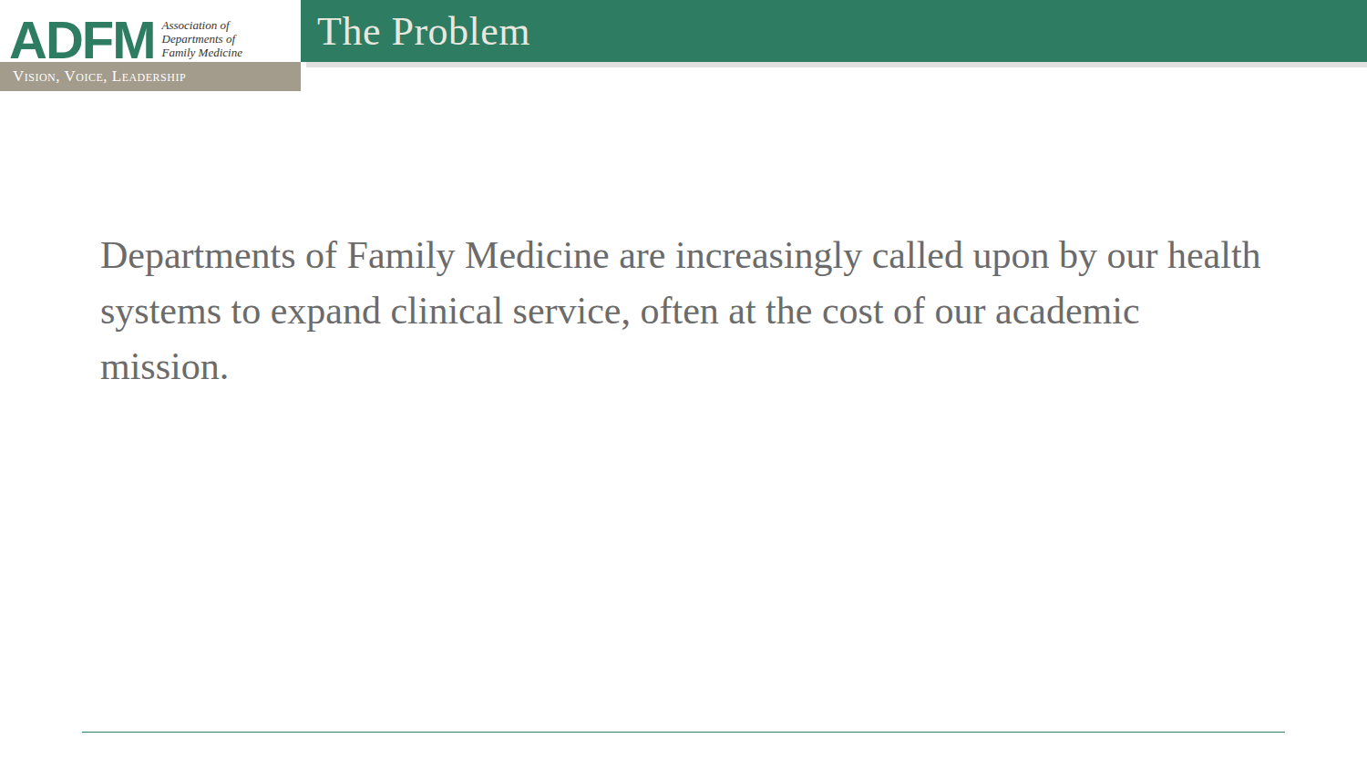ADFM Association of
Departments of
Family Medicine
Vision, Voice, Leadership
The Problem
Departments of Family Medicine are increasingly called upon by our health systems to expand clinical service, often at the cost of our academic mission.